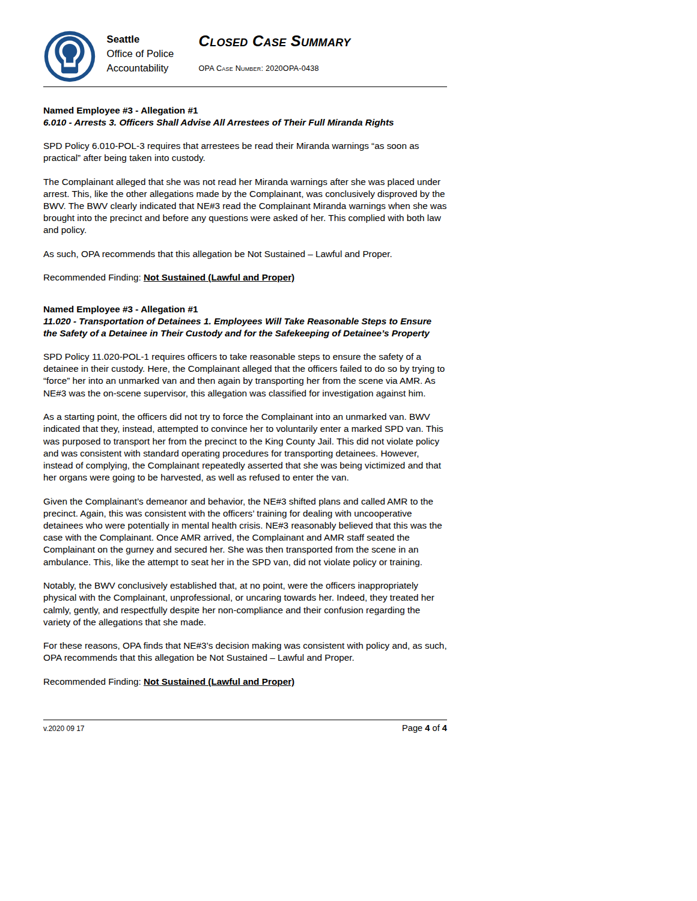Seattle
Office of Police
Accountability
Closed Case Summary
OPA Case Number: 2020OPA-0438
Named Employee #3 - Allegation #1
6.010 - Arrests 3. Officers Shall Advise All Arrestees of Their Full Miranda Rights
SPD Policy 6.010-POL-3 requires that arrestees be read their Miranda warnings “as soon as practical” after being taken into custody.
The Complainant alleged that she was not read her Miranda warnings after she was placed under arrest. This, like the other allegations made by the Complainant, was conclusively disproved by the BWV. The BWV clearly indicated that NE#3 read the Complainant Miranda warnings when she was brought into the precinct and before any questions were asked of her. This complied with both law and policy.
As such, OPA recommends that this allegation be Not Sustained – Lawful and Proper.
Recommended Finding: Not Sustained (Lawful and Proper)
Named Employee #3 - Allegation #1
11.020 - Transportation of Detainees 1. Employees Will Take Reasonable Steps to Ensure the Safety of a Detainee in Their Custody and for the Safekeeping of Detainee’s Property
SPD Policy 11.020-POL-1 requires officers to take reasonable steps to ensure the safety of a detainee in their custody. Here, the Complainant alleged that the officers failed to do so by trying to “force” her into an unmarked van and then again by transporting her from the scene via AMR. As NE#3 was the on-scene supervisor, this allegation was classified for investigation against him.
As a starting point, the officers did not try to force the Complainant into an unmarked van. BWV indicated that they, instead, attempted to convince her to voluntarily enter a marked SPD van. This was purposed to transport her from the precinct to the King County Jail. This did not violate policy and was consistent with standard operating procedures for transporting detainees. However, instead of complying, the Complainant repeatedly asserted that she was being victimized and that her organs were going to be harvested, as well as refused to enter the van.
Given the Complainant’s demeanor and behavior, the NE#3 shifted plans and called AMR to the precinct. Again, this was consistent with the officers’ training for dealing with uncooperative detainees who were potentially in mental health crisis. NE#3 reasonably believed that this was the case with the Complainant. Once AMR arrived, the Complainant and AMR staff seated the Complainant on the gurney and secured her. She was then transported from the scene in an ambulance. This, like the attempt to seat her in the SPD van, did not violate policy or training.
Notably, the BWV conclusively established that, at no point, were the officers inappropriately physical with the Complainant, unprofessional, or uncaring towards her. Indeed, they treated her calmly, gently, and respectfully despite her non-compliance and their confusion regarding the variety of the allegations that she made.
For these reasons, OPA finds that NE#3’s decision making was consistent with policy and, as such, OPA recommends that this allegation be Not Sustained – Lawful and Proper.
Recommended Finding: Not Sustained (Lawful and Proper)
v.2020 09 17
Page 4 of 4